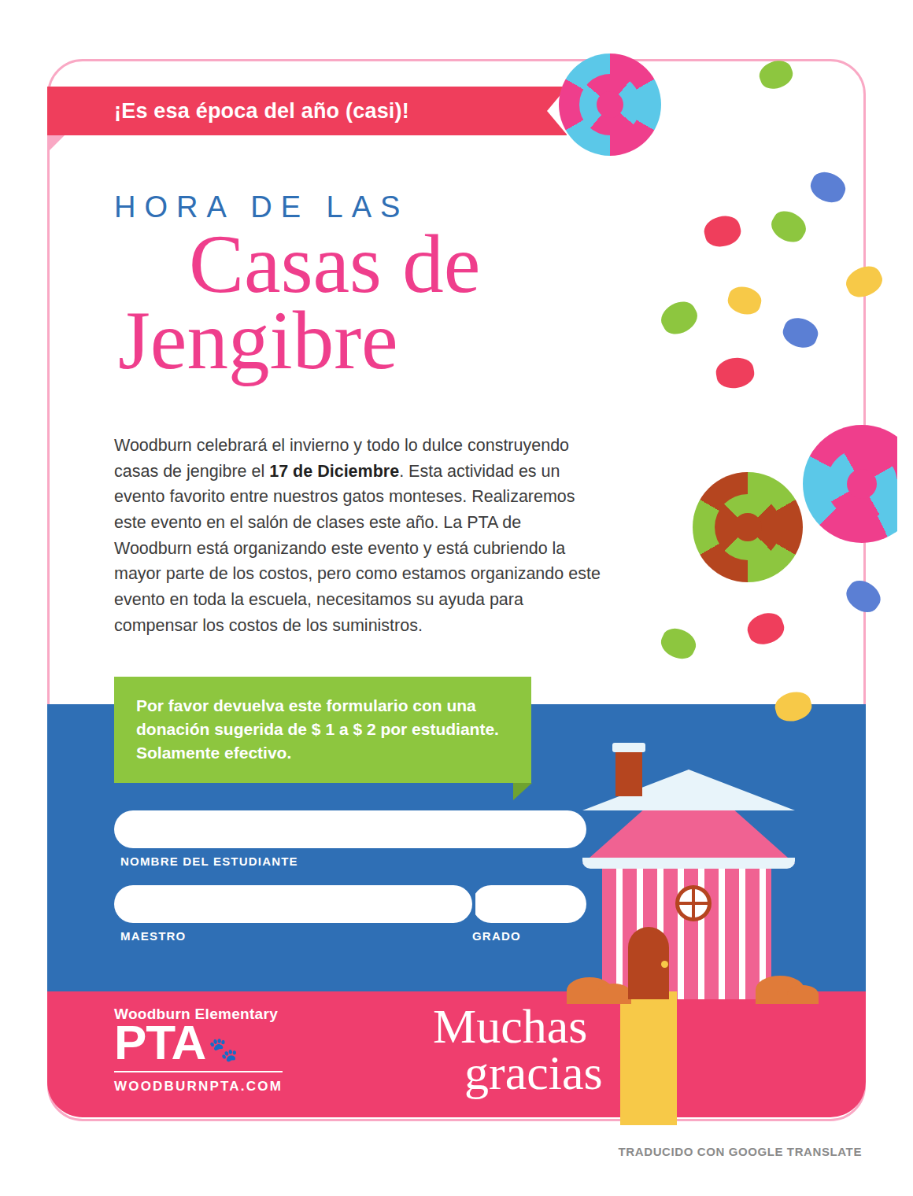¡Es esa época del año (casi)!
HORA DE LAS
Casas de Jengibre
Woodburn celebrará el invierno y todo lo dulce construyendo casas de jengibre el 17 de Diciembre. Esta actividad es un evento favorito entre nuestros gatos monteses. Realizaremos este evento en el salón de clases este año. La PTA de Woodburn está organizando este evento y está cubriendo la mayor parte de los costos, pero como estamos organizando este evento en toda la escuela, necesitamos su ayuda para compensar los costos de los suministros.
Por favor devuelva este formulario con una donación sugerida de $ 1 a $ 2 por estudiante. Solamente efectivo.
NOMBRE DEL ESTUDIANTE
MAESTRO GRADO
Woodburn Elementary
PTA🐾
WOODBURNPTA.COM
Muchas gracias
TRADUCIDO CON GOOGLE TRANSLATE